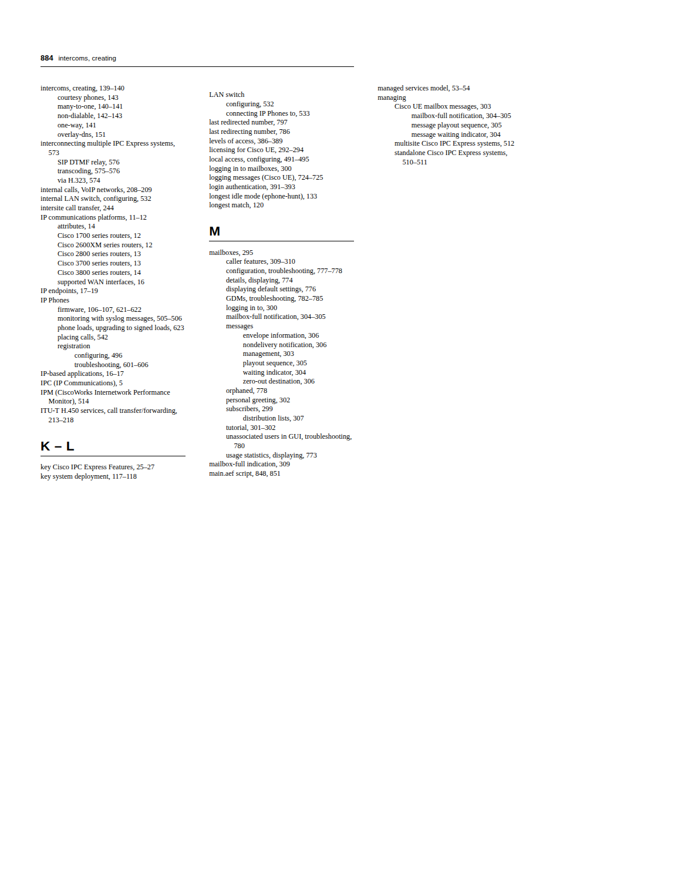884intercoms, creating
intercoms, creating, 139–140
courtesy phones, 143
many-to-one, 140–141
non-dialable, 142–143
one-way, 141
overlay-dns, 151
interconnecting multiple IPC Express systems, 573
SIP DTMF relay, 576
transcoding, 575–576
via H.323, 574
internal calls, VoIP networks, 208–209
internal LAN switch, configuring, 532
intersite call transfer, 244
IP communications platforms, 11–12
attributes, 14
Cisco 1700 series routers, 12
Cisco 2600XM series routers, 12
Cisco 2800 series routers, 13
Cisco 3700 series routers, 13
Cisco 3800 series routers, 14
supported WAN interfaces, 16
IP endpoints, 17–19
IP Phones
firmware, 106–107, 621–622
monitoring with syslog messages, 505–506
phone loads, upgrading to signed loads, 623
placing calls, 542
registration
configuring, 496
troubleshooting, 601–606
IP-based applications, 16–17
IPC (IP Communications), 5
IPM (CiscoWorks Internetwork Performance Monitor), 514
ITU-T H.450 services, call transfer/forwarding, 213–218
K – L
key Cisco IPC Express Features, 25–27
key system deployment, 117–118
LAN switch
configuring, 532
connecting IP Phones to, 533
last redirected number, 797
last redirecting number, 786
levels of access, 386–389
licensing for Cisco UE, 292–294
local access, configuring, 491–495
logging in to mailboxes, 300
logging messages (Cisco UE), 724–725
login authentication, 391–393
longest idle mode (ephone-hunt), 133
longest match, 120
M
mailboxes, 295
caller features, 309–310
configuration, troubleshooting, 777–778
details, displaying, 774
displaying default settings, 776
GDMs, troubleshooting, 782–785
logging in to, 300
mailbox-full notification, 304–305
messages
envelope information, 306
nondelivery notification, 306
management, 303
playout sequence, 305
waiting indicator, 304
zero-out destination, 306
orphaned, 778
personal greeting, 302
subscribers, 299
distribution lists, 307
tutorial, 301–302
unassociated users in GUI, troubleshooting, 780
usage statistics, displaying, 773
mailbox-full indication, 309
main.aef script, 848, 851
managed services model, 53–54
managing
Cisco UE mailbox messages, 303
mailbox-full notification, 304–305
message playout sequence, 305
message waiting indicator, 304
multisite Cisco IPC Express systems, 512
standalone Cisco IPC Express systems, 510–511